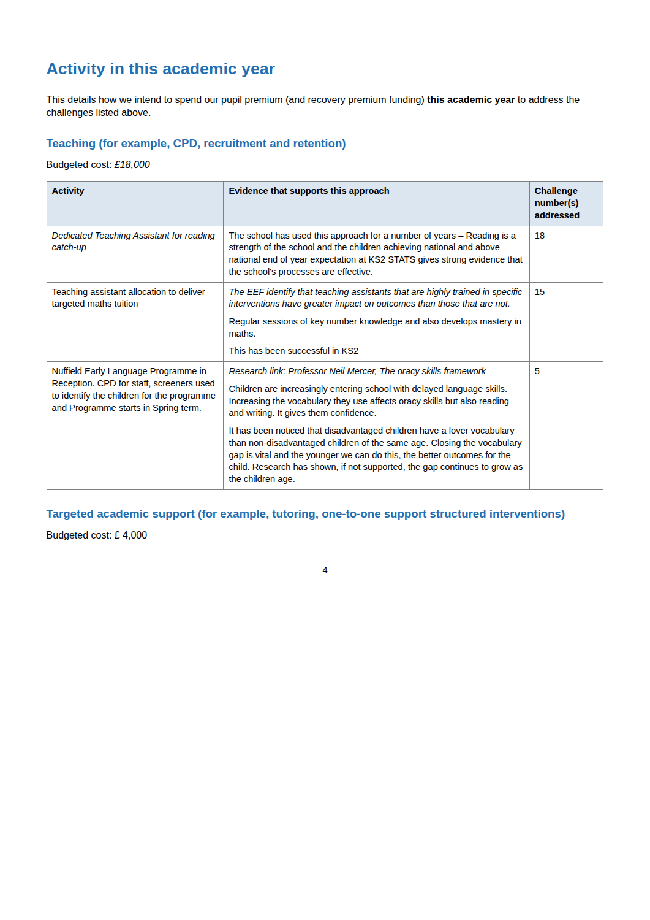Activity in this academic year
This details how we intend to spend our pupil premium (and recovery premium funding) this academic year to address the challenges listed above.
Teaching (for example, CPD, recruitment and retention)
Budgeted cost: £18,000
| Activity | Evidence that supports this approach | Challenge number(s) addressed |
| --- | --- | --- |
| Dedicated Teaching Assistant for reading catch-up | The school has used this approach for a number of years – Reading is a strength of the school and the children achieving national and above national end of year expectation at KS2 STATS gives strong evidence that the school's processes are effective. | 18 |
| Teaching assistant allocation to deliver targeted maths tuition | The EEF identify that teaching assistants that are highly trained in specific interventions have greater impact on outcomes than those that are not. Regular sessions of key number knowledge and also develops mastery in maths. This has been successful in KS2 | 15 |
| Nuffield Early Language Programme in Reception. CPD for staff, screeners used to identify the children for the programme and Programme starts in Spring term. | Research link: Professor Neil Mercer, The oracy skills framework Children are increasingly entering school with delayed language skills. Increasing the vocabulary they use affects oracy skills but also reading and writing. It gives them confidence. It has been noticed that disadvantaged children have a lover vocabulary than non-disadvantaged children of the same age. Closing the vocabulary gap is vital and the younger we can do this, the better outcomes for the child. Research has shown, if not supported, the gap continues to grow as the children age. | 5 |
Targeted academic support (for example, tutoring, one-to-one support structured interventions)
Budgeted cost: £ 4,000
4